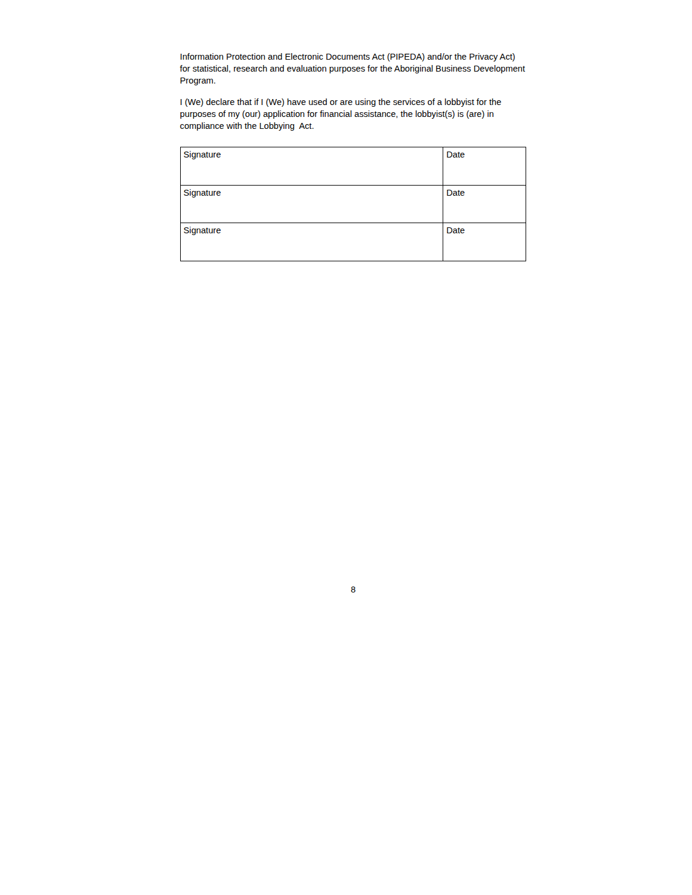Information Protection and Electronic Documents Act (PIPEDA) and/or the Privacy Act) for statistical, research and evaluation purposes for the Aboriginal Business Development Program.
I (We) declare that if I (We) have used or are using the services of a lobbyist for the purposes of my (our) application for financial assistance, the lobbyist(s) is (are) in compliance with the Lobbying Act.
| Signature | Date |
| Signature | Date |
| Signature | Date |
8